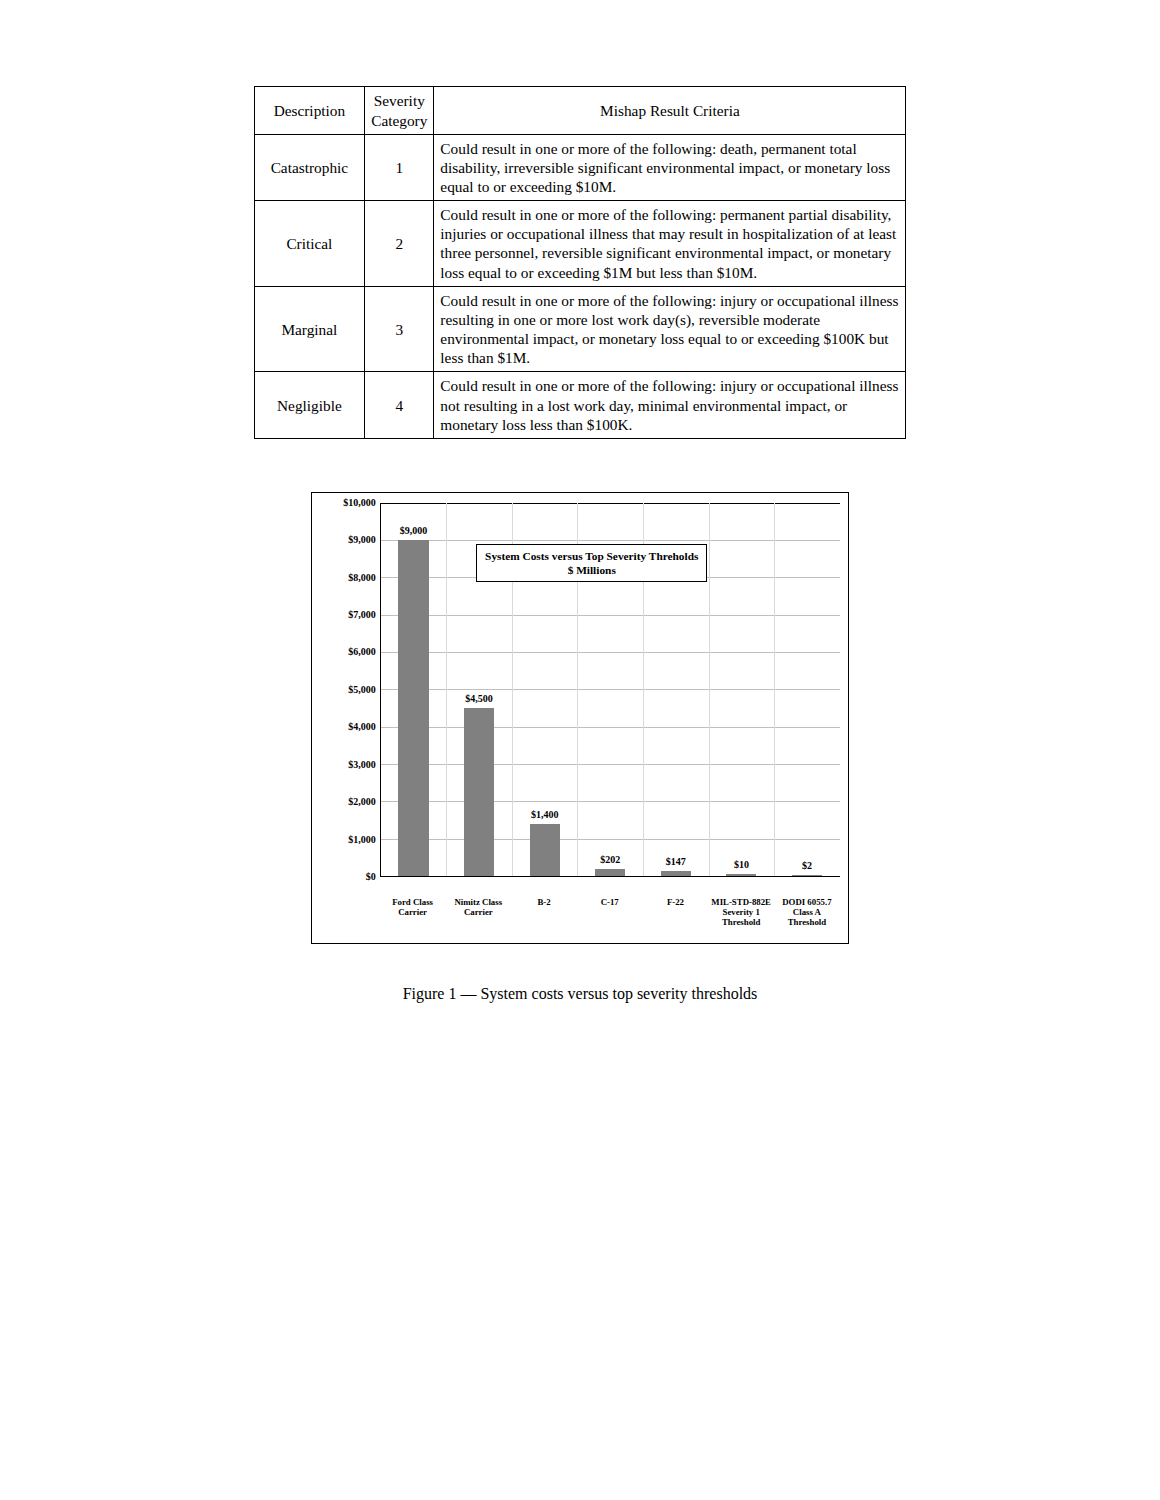| Description | Severity Category | Mishap Result Criteria |
| --- | --- | --- |
| Catastrophic | 1 | Could result in one or more of the following: death, permanent total disability, irreversible significant environmental impact, or monetary loss equal to or exceeding $10M. |
| Critical | 2 | Could result in one or more of the following: permanent partial disability, injuries or occupational illness that may result in hospitalization of at least three personnel, reversible significant environmental impact, or monetary loss equal to or exceeding $1M but less than $10M. |
| Marginal | 3 | Could result in one or more of the following: injury or occupational illness resulting in one or more lost work day(s), reversible moderate environmental impact, or monetary loss equal to or exceeding $100K but less than $1M. |
| Negligible | 4 | Could result in one or more of the following: injury or occupational illness not resulting in a lost work day, minimal environmental impact, or monetary loss less than $100K. |
$10,000
$9,000
$8,000
$7,000
$6,000
$5,000
$4,000
$3,000
$2,000
$1,000
$0
$9,000
$4,500
$1,400
$202
$147
$10
$2
System Costs versus Top Severity Threholds
$ Millions
Ford Class
Carrier
Nimitz Class
Carrier
B-2
C-17
F-22
MIL-STD-882E
Severity 1
Threshold
DODI 6055.7
Class A
Threshold
Figure 1 — System costs versus top severity thresholds